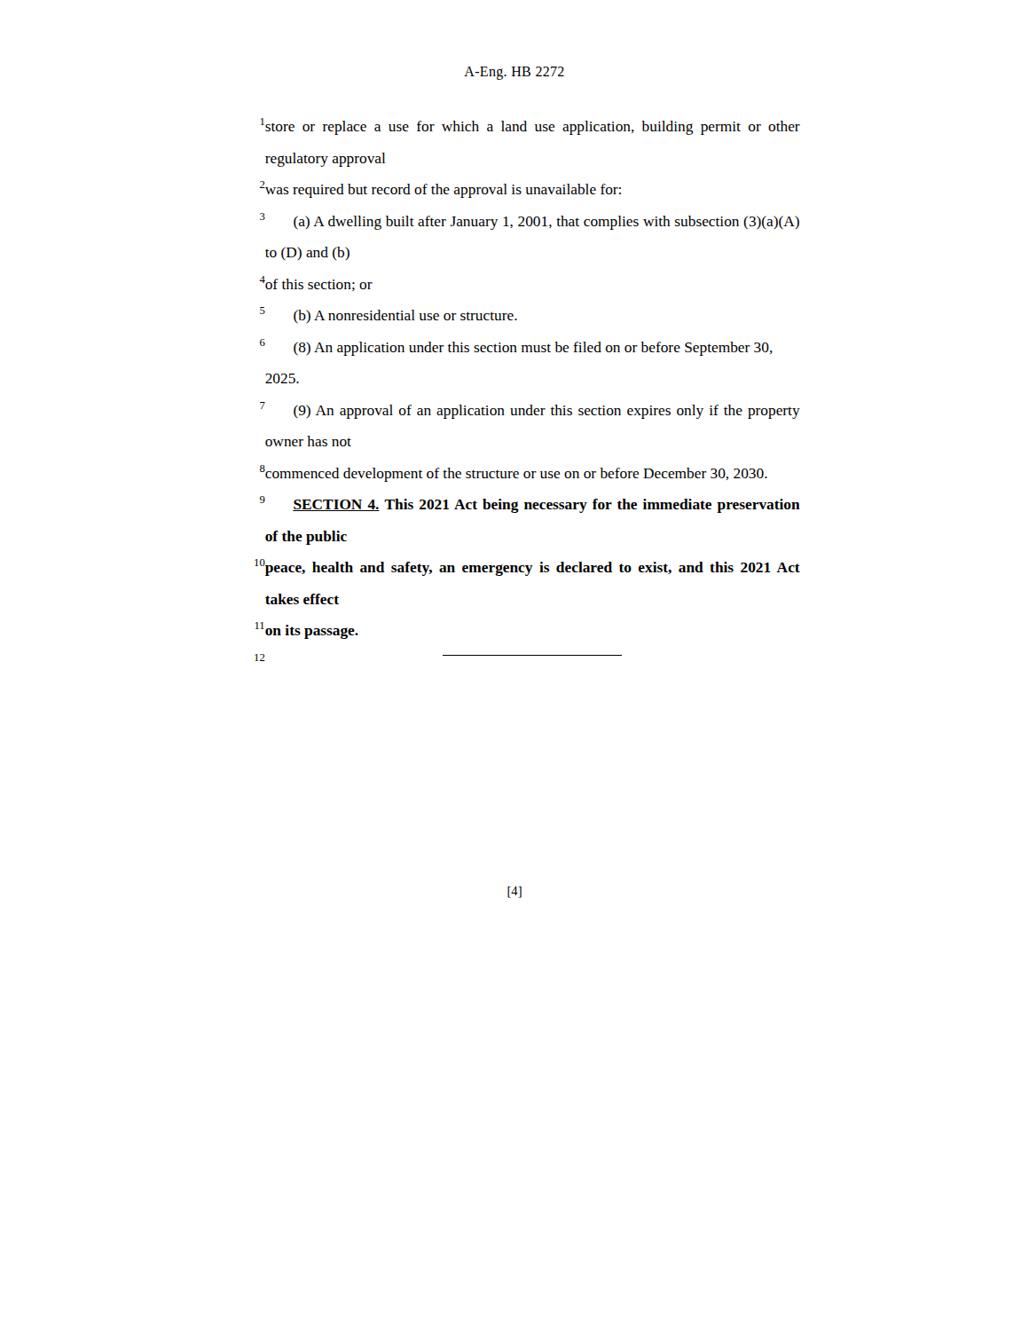A-Eng. HB 2272
| 1 | store or replace a use for which a land use application, building permit or other regulatory approval |
| 2 | was required but record of the approval is unavailable for: |
| 3 | (a) A dwelling built after January 1, 2001, that complies with subsection (3)(a)(A) to (D) and (b) |
| 4 | of this section; or |
| 5 | (b) A nonresidential use or structure. |
| 6 | (8) An application under this section must be filed on or before September 30, 2025. |
| 7 | (9) An approval of an application under this section expires only if the property owner has not |
| 8 | commenced development of the structure or use on or before December 30, 2030. |
| 9 | SECTION 4. This 2021 Act being necessary for the immediate preservation of the public |
| 10 | peace, health and safety, an emergency is declared to exist, and this 2021 Act takes effect |
| 11 | on its passage. |
| 12 | |
[4]